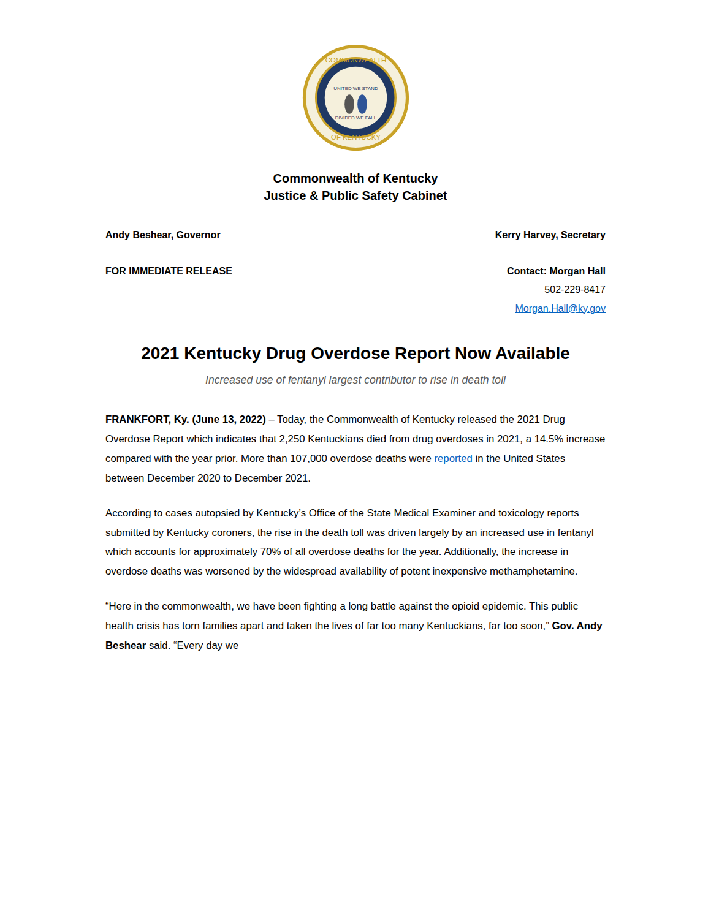Commonwealth of Kentucky
Justice & Public Safety Cabinet
Andy Beshear, Governor Kerry Harvey, Secretary
FOR IMMEDIATE RELEASE
Contact: Morgan Hall
502-229-8417
Morgan.Hall@ky.gov
2021 Kentucky Drug Overdose Report Now Available
Increased use of fentanyl largest contributor to rise in death toll
FRANKFORT, Ky. (June 13, 2022) – Today, the Commonwealth of Kentucky released the 2021 Drug Overdose Report which indicates that 2,250 Kentuckians died from drug overdoses in 2021, a 14.5% increase compared with the year prior. More than 107,000 overdose deaths were reported in the United States between December 2020 to December 2021.
According to cases autopsied by Kentucky’s Office of the State Medical Examiner and toxicology reports submitted by Kentucky coroners, the rise in the death toll was driven largely by an increased use in fentanyl which accounts for approximately 70% of all overdose deaths for the year. Additionally, the increase in overdose deaths was worsened by the widespread availability of potent inexpensive methamphetamine.
“Here in the commonwealth, we have been fighting a long battle against the opioid epidemic. This public health crisis has torn families apart and taken the lives of far too many Kentuckians, far too soon,” Gov. Andy Beshear said. “Every day we